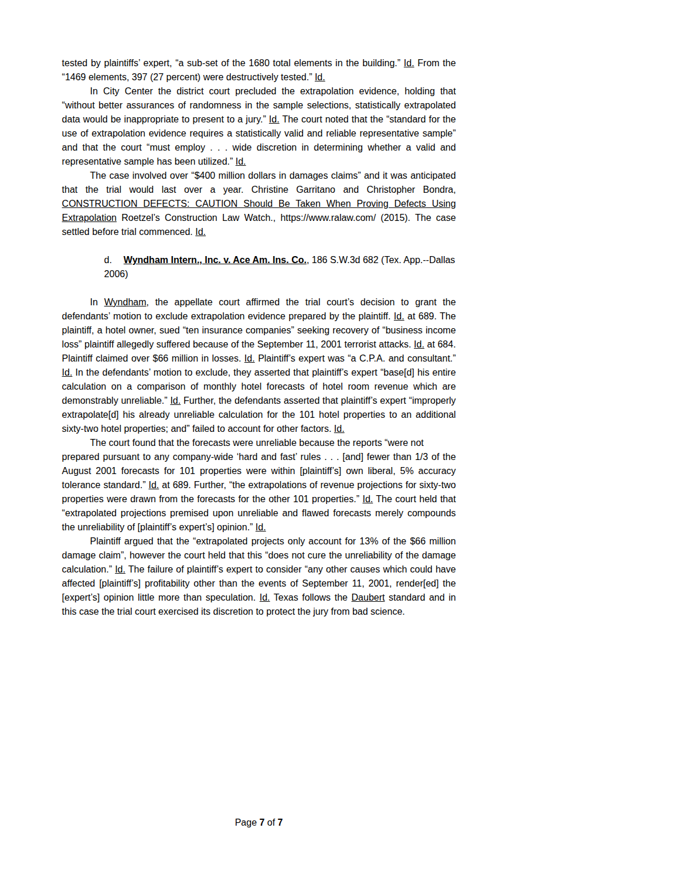tested by plaintiffs’ expert, “a sub-set of the 1680 total elements in the building.” Id. From the “1469 elements, 397 (27 percent) were destructively tested.” Id.
In City Center the district court precluded the extrapolation evidence, holding that “without better assurances of randomness in the sample selections, statistically extrapolated data would be inappropriate to present to a jury.” Id. The court noted that the “standard for the use of extrapolation evidence requires a statistically valid and reliable representative sample” and that the court “must employ . . . wide discretion in determining whether a valid and representative sample has been utilized.” Id.
The case involved over “$400 million dollars in damages claims” and it was anticipated that the trial would last over a year. Christine Garritano and Christopher Bondra, CONSTRUCTION DEFECTS: CAUTION Should Be Taken When Proving Defects Using Extrapolation Roetzel’s Construction Law Watch., https://www.ralaw.com/ (2015). The case settled before trial commenced. Id.
d. Wyndham Intern., Inc. v. Ace Am. Ins. Co., 186 S.W.3d 682 (Tex. App.--Dallas 2006)
In Wyndham, the appellate court affirmed the trial court’s decision to grant the defendants’ motion to exclude extrapolation evidence prepared by the plaintiff. Id. at 689. The plaintiff, a hotel owner, sued “ten insurance companies” seeking recovery of “business income loss” plaintiff allegedly suffered because of the September 11, 2001 terrorist attacks. Id. at 684. Plaintiff claimed over $66 million in losses. Id. Plaintiff’s expert was “a C.P.A. and consultant.” Id. In the defendants’ motion to exclude, they asserted that plaintiff’s expert “base[d] his entire calculation on a comparison of monthly hotel forecasts of hotel room revenue which are demonstrably unreliable.” Id. Further, the defendants asserted that plaintiff’s expert “improperly extrapolate[d] his already unreliable calculation for the 101 hotel properties to an additional sixty-two hotel properties; and” failed to account for other factors. Id.
The court found that the forecasts were unreliable because the reports “were not
prepared pursuant to any company-wide ‘hard and fast’ rules . . . [and] fewer than 1/3 of the August 2001 forecasts for 101 properties were within [plaintiff’s] own liberal, 5% accuracy tolerance standard.” Id. at 689. Further, “the extrapolations of revenue projections for sixty-two properties were drawn from the forecasts for the other 101 properties.” Id. The court held that “extrapolated projections premised upon unreliable and flawed forecasts merely compounds the unreliability of [plaintiff’s expert’s] opinion.” Id.
Plaintiff argued that the “extrapolated projects only account for 13% of the $66 million damage claim”, however the court held that this “does not cure the unreliability of the damage calculation.” Id. The failure of plaintiff’s expert to consider “any other causes which could have affected [plaintiff’s] profitability other than the events of September 11, 2001, render[ed] the [expert’s] opinion little more than speculation. Id. Texas follows the Daubert standard and in this case the trial court exercised its discretion to protect the jury from bad science.
Page 7 of 7